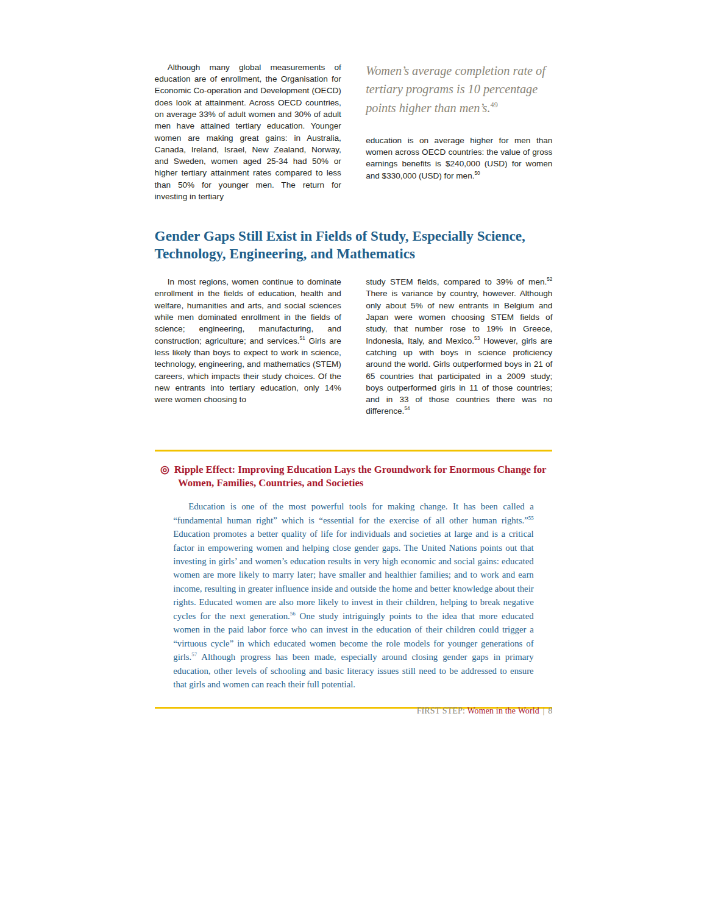Although many global measurements of education are of enrollment, the Organisation for Economic Co-operation and Development (OECD) does look at attainment. Across OECD countries, on average 33% of adult women and 30% of adult men have attained tertiary education. Younger women are making great gains: in Australia, Canada, Ireland, Israel, New Zealand, Norway, and Sweden, women aged 25-34 had 50% or higher tertiary attainment rates compared to less than 50% for younger men. The return for investing in tertiary
Women’s average completion rate of tertiary programs is 10 percentage points higher than men’s.49
education is on average higher for men than women across OECD countries: the value of gross earnings benefits is $240,000 (USD) for women and $330,000 (USD) for men.50
Gender Gaps Still Exist in Fields of Study, Especially Science, Technology, Engineering, and Mathematics
In most regions, women continue to dominate enrollment in the fields of education, health and welfare, humanities and arts, and social sciences while men dominated enrollment in the fields of science; engineering, manufacturing, and construction; agriculture; and services.51 Girls are less likely than boys to expect to work in science, technology, engineering, and mathematics (STEM) careers, which impacts their study choices. Of the new entrants into tertiary education, only 14% were women choosing to
study STEM fields, compared to 39% of men.52 There is variance by country, however. Although only about 5% of new entrants in Belgium and Japan were women choosing STEM fields of study, that number rose to 19% in Greece, Indonesia, Italy, and Mexico.53 However, girls are catching up with boys in science proficiency around the world. Girls outperformed boys in 21 of 65 countries that participated in a 2009 study; boys outperformed girls in 11 of those countries; and in 33 of those countries there was no difference.54
◎Ripple Effect: Improving Education Lays the Groundwork for Enormous Change for Women, Families, Countries, and Societies
Education is one of the most powerful tools for making change. It has been called a “fundamental human right” which is “essential for the exercise of all other human rights.”55 Education promotes a better quality of life for individuals and societies at large and is a critical factor in empowering women and helping close gender gaps. The United Nations points out that investing in girls’ and women’s education results in very high economic and social gains: educated women are more likely to marry later; have smaller and healthier families; and to work and earn income, resulting in greater influence inside and outside the home and better knowledge about their rights. Educated women are also more likely to invest in their children, helping to break negative cycles for the next generation.56 One study intriguingly points to the idea that more educated women in the paid labor force who can invest in the education of their children could trigger a “virtuous cycle” in which educated women become the role models for younger generations of girls.57 Although progress has been made, especially around closing gender gaps in primary education, other levels of schooling and basic literacy issues still need to be addressed to ensure that girls and women can reach their full potential.
FIRST STEP: Women in the World | 8